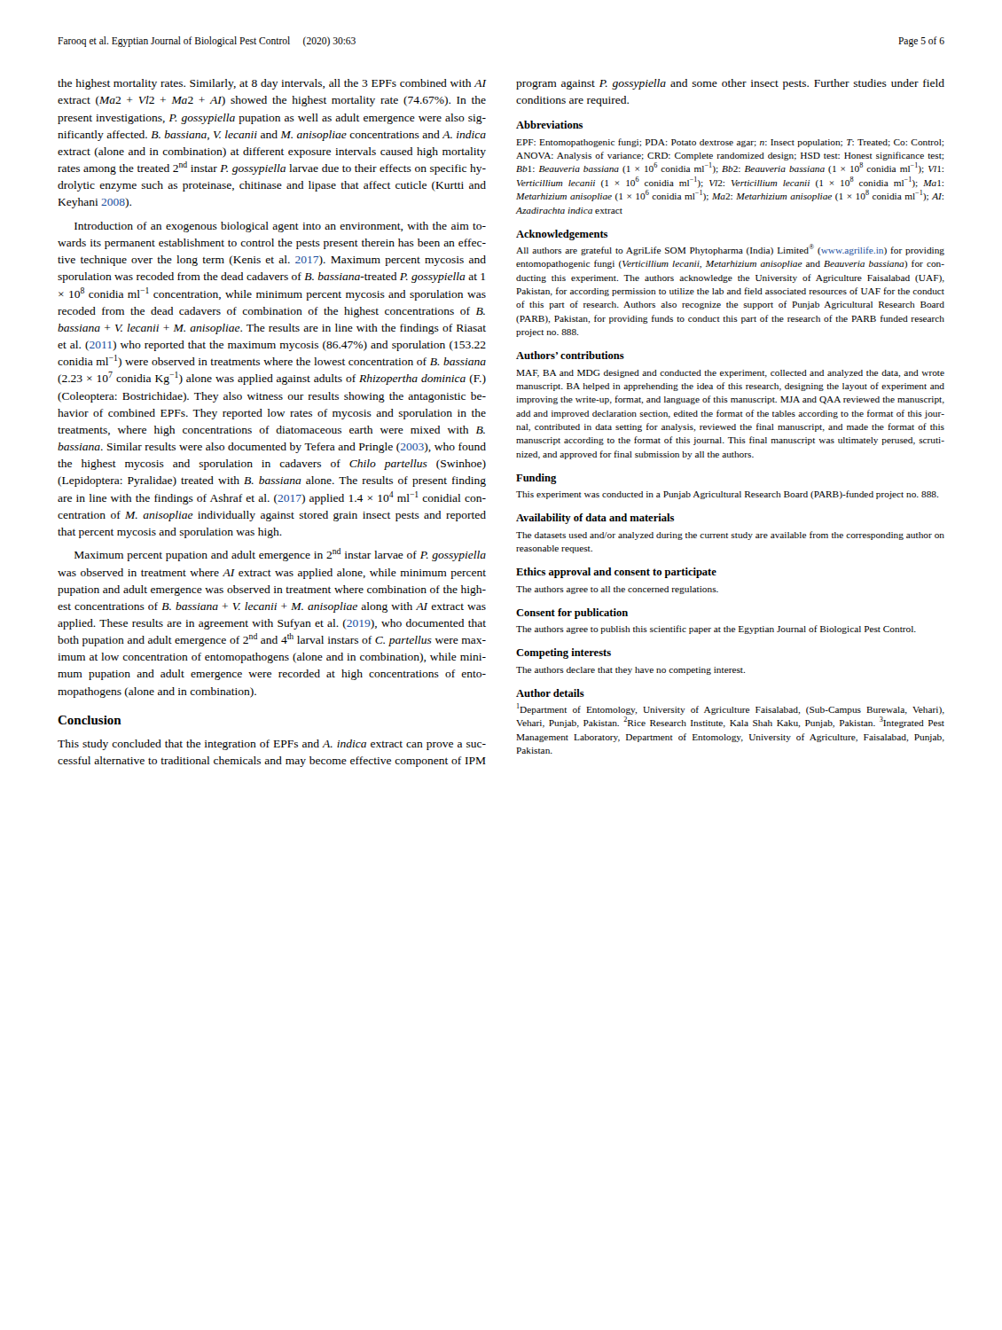Farooq et al. Egyptian Journal of Biological Pest Control (2020) 30:63
Page 5 of 6
the highest mortality rates. Similarly, at 8 day intervals, all the 3 EPFs combined with AI extract (Ma2 + Vl2 + Ma2 + AI) showed the highest mortality rate (74.67%). In the present investigations, P. gossypiella pupation as well as adult emergence were also significantly affected. B. bassiana, V. lecanii and M. anisopliae concentrations and A. indica extract (alone and in combination) at different exposure intervals caused high mortality rates among the treated 2nd instar P. gossypiella larvae due to their effects on specific hydrolytic enzyme such as proteinase, chitinase and lipase that affect cuticle (Kurtti and Keyhani 2008).
Introduction of an exogenous biological agent into an environment, with the aim towards its permanent establishment to control the pests present therein has been an effective technique over the long term (Kenis et al. 2017). Maximum percent mycosis and sporulation was recoded from the dead cadavers of B. bassiana-treated P. gossypiella at 1 × 108 conidia ml−1 concentration, while minimum percent mycosis and sporulation was recoded from the dead cadavers of combination of the highest concentrations of B. bassiana + V. lecanii + M. anisopliae. The results are in line with the findings of Riasat et al. (2011) who reported that the maximum mycosis (86.47%) and sporulation (153.22 conidia ml−1) were observed in treatments where the lowest concentration of B. bassiana (2.23 × 107 conidia Kg−1) alone was applied against adults of Rhizopertha dominica (F.) (Coleoptera: Bostrichidae). They also witness our results showing the antagonistic behavior of combined EPFs. They reported low rates of mycosis and sporulation in the treatments, where high concentrations of diatomaceous earth were mixed with B. bassiana. Similar results were also documented by Tefera and Pringle (2003), who found the highest mycosis and sporulation in cadavers of Chilo partellus (Swinhoe) (Lepidoptera: Pyralidae) treated with B. bassiana alone. The results of present finding are in line with the findings of Ashraf et al. (2017) applied 1.4 × 104 ml−1 conidial concentration of M. anisopliae individually against stored grain insect pests and reported that percent mycosis and sporulation was high.
Maximum percent pupation and adult emergence in 2nd instar larvae of P. gossypiella was observed in treatment where AI extract was applied alone, while minimum percent pupation and adult emergence was observed in treatment where combination of the highest concentrations of B. bassiana + V. lecanii + M. anisopliae along with AI extract was applied. These results are in agreement with Sufyan et al. (2019), who documented that both pupation and adult emergence of 2nd and 4th larval instars of C. partellus were maximum at low concentration of entomopathogens (alone and in combination), while minimum pupation and adult emergence were recorded at high concentrations of entomopathogens (alone and in combination).
Conclusion
This study concluded that the integration of EPFs and A. indica extract can prove a successful alternative to traditional chemicals and may become effective component of IPM program against P. gossypiella and some other insect pests. Further studies under field conditions are required.
Abbreviations
EPF: Entomopathogenic fungi; PDA: Potato dextrose agar; n: Insect population; T: Treated; Co: Control; ANOVA: Analysis of variance; CRD: Complete randomized design; HSD test: Honest significance test; Bb1: Beauveria bassiana (1 × 106 conidia ml−1); Bb2: Beauveria bassiana (1 × 108 conidia ml−1); Vl1: Verticillium lecanii (1 × 106 conidia ml−1); Vl2: Verticillium lecanii (1 × 108 conidia ml−1); Ma1: Metarhizium anisopliae (1 × 106 conidia ml−1); Ma2: Metarhizium anisopliae (1 × 108 conidia ml−1); AI: Azadirachta indica extract
Acknowledgements
All authors are grateful to AgriLife SOM Phytopharma (India) Limited® (www.agrilife.in) for providing entomopathogenic fungi (Verticillium lecanii, Metarhizium anisopliae and Beauveria bassiana) for conducting this experiment. The authors acknowledge the University of Agriculture Faisalabad (UAF), Pakistan, for according permission to utilize the lab and field associated resources of UAF for the conduct of this part of research. Authors also recognize the support of Punjab Agricultural Research Board (PARB), Pakistan, for providing funds to conduct this part of the research of the PARB funded research project no. 888.
Authors’ contributions
MAF, BA and MDG designed and conducted the experiment, collected and analyzed the data, and wrote manuscript. BA helped in apprehending the idea of this research, designing the layout of experiment and improving the write-up, format, and language of this manuscript. MJA and QAA reviewed the manuscript, add and improved declaration section, edited the format of the tables according to the format of this journal, contributed in data setting for analysis, reviewed the final manuscript, and made the format of this manuscript according to the format of this journal. This final manuscript was ultimately perused, scrutinized, and approved for final submission by all the authors.
Funding
This experiment was conducted in a Punjab Agricultural Research Board (PARB)-funded project no. 888.
Availability of data and materials
The datasets used and/or analyzed during the current study are available from the corresponding author on reasonable request.
Ethics approval and consent to participate
The authors agree to all the concerned regulations.
Consent for publication
The authors agree to publish this scientific paper at the Egyptian Journal of Biological Pest Control.
Competing interests
The authors declare that they have no competing interest.
Author details
1Department of Entomology, University of Agriculture Faisalabad, (Sub-Campus Burewala, Vehari), Vehari, Punjab, Pakistan. 2Rice Research Institute, Kala Shah Kaku, Punjab, Pakistan. 3Integrated Pest Management Laboratory, Department of Entomology, University of Agriculture, Faisalabad, Punjab, Pakistan.